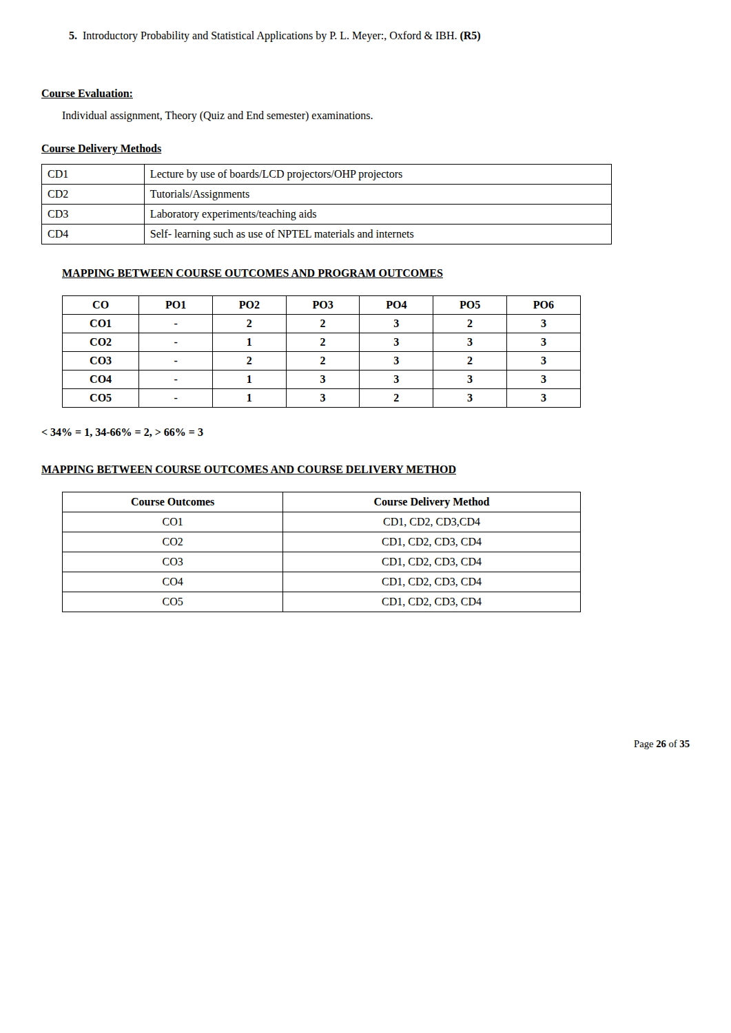5. Introductory Probability and Statistical Applications by P. L. Meyer:, Oxford & IBH. (R5)
Course Evaluation:
Individual assignment, Theory (Quiz and End semester) examinations.
Course Delivery Methods
| CD1 | Lecture by use of boards/LCD projectors/OHP projectors |
| CD2 | Tutorials/Assignments |
| CD3 | Laboratory experiments/teaching aids |
| CD4 | Self- learning such as use of NPTEL materials and internets |
MAPPING BETWEEN COURSE OUTCOMES AND PROGRAM OUTCOMES
| CO | PO1 | PO2 | PO3 | PO4 | PO5 | PO6 |
| --- | --- | --- | --- | --- | --- | --- |
| CO1 | - | 2 | 2 | 3 | 2 | 3 |
| CO2 | - | 1 | 2 | 3 | 3 | 3 |
| CO3 | - | 2 | 2 | 3 | 2 | 3 |
| CO4 | - | 1 | 3 | 3 | 3 | 3 |
| CO5 | - | 1 | 3 | 2 | 3 | 3 |
< 34% = 1, 34-66% = 2, > 66% = 3
MAPPING BETWEEN COURSE OUTCOMES AND COURSE DELIVERY METHOD
| Course Outcomes | Course Delivery Method |
| --- | --- |
| CO1 | CD1, CD2, CD3,CD4 |
| CO2 | CD1, CD2, CD3, CD4 |
| CO3 | CD1, CD2, CD3, CD4 |
| CO4 | CD1, CD2, CD3, CD4 |
| CO5 | CD1, CD2, CD3, CD4 |
Page 26 of 35